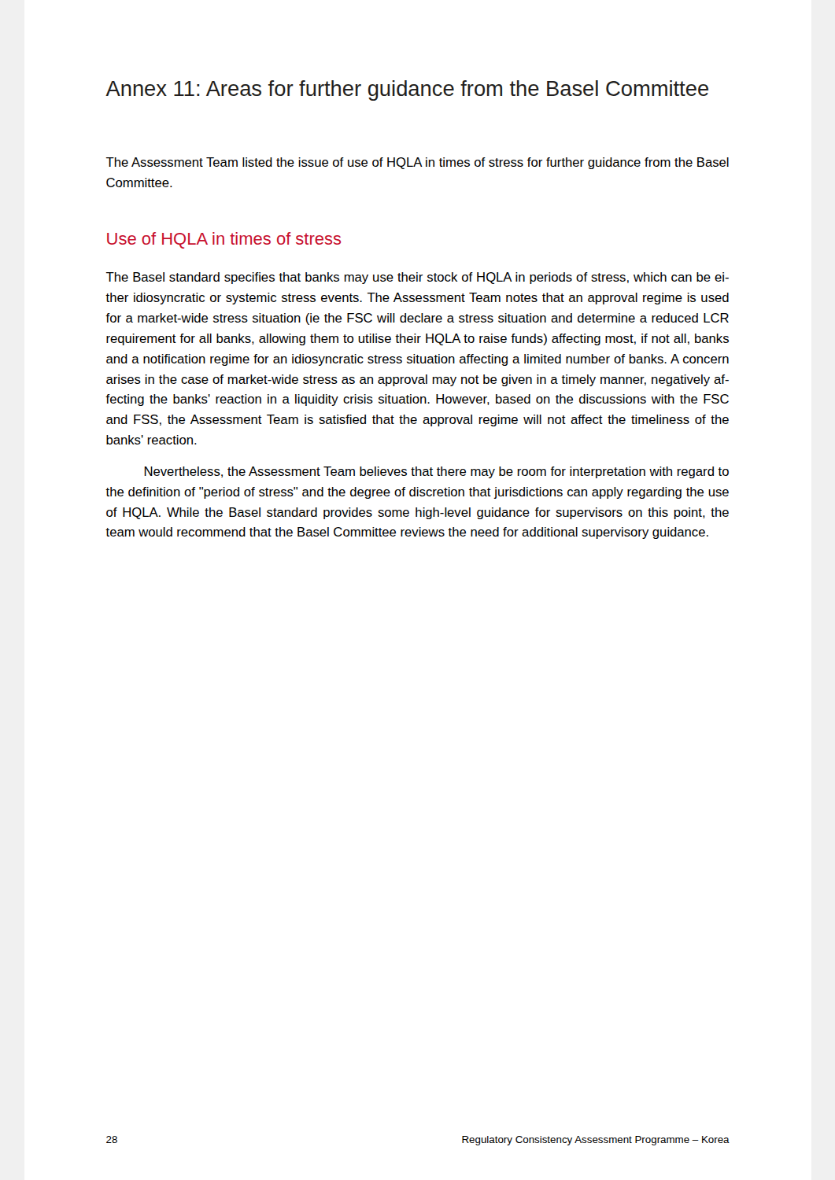Annex 11: Areas for further guidance from the Basel Committee
The Assessment Team listed the issue of use of HQLA in times of stress for further guidance from the Basel Committee.
Use of HQLA in times of stress
The Basel standard specifies that banks may use their stock of HQLA in periods of stress, which can be either idiosyncratic or systemic stress events. The Assessment Team notes that an approval regime is used for a market-wide stress situation (ie the FSC will declare a stress situation and determine a reduced LCR requirement for all banks, allowing them to utilise their HQLA to raise funds) affecting most, if not all, banks and a notification regime for an idiosyncratic stress situation affecting a limited number of banks. A concern arises in the case of market-wide stress as an approval may not be given in a timely manner, negatively affecting the banks' reaction in a liquidity crisis situation. However, based on the discussions with the FSC and FSS, the Assessment Team is satisfied that the approval regime will not affect the timeliness of the banks' reaction.
Nevertheless, the Assessment Team believes that there may be room for interpretation with regard to the definition of "period of stress" and the degree of discretion that jurisdictions can apply regarding the use of HQLA. While the Basel standard provides some high-level guidance for supervisors on this point, the team would recommend that the Basel Committee reviews the need for additional supervisory guidance.
28 Regulatory Consistency Assessment Programme – Korea